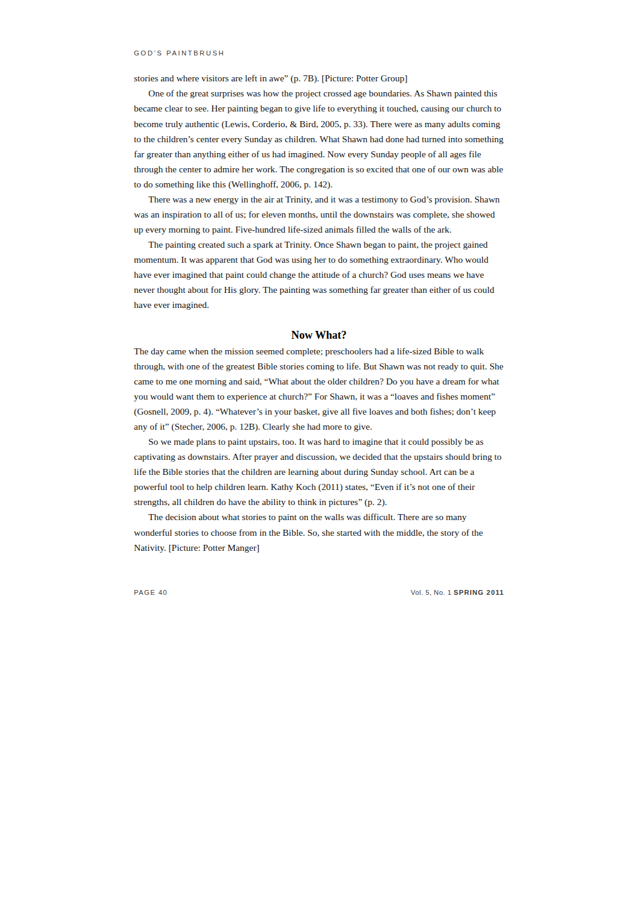God’s Paintbrush
stories and where visitors are left in awe” (p. 7B). [Picture: Potter Group]
One of the great surprises was how the project crossed age boundaries. As Shawn painted this became clear to see. Her painting began to give life to everything it touched, causing our church to become truly authentic (Lewis, Corderio, & Bird, 2005, p. 33). There were as many adults coming to the children’s center every Sunday as children. What Shawn had done had turned into something far greater than anything either of us had imagined. Now every Sunday people of all ages file through the center to admire her work. The congregation is so excited that one of our own was able to do something like this (Wellinghoff, 2006, p. 142).
There was a new energy in the air at Trinity, and it was a testimony to God’s provision. Shawn was an inspiration to all of us; for eleven months, until the downstairs was complete, she showed up every morning to paint. Five-hundred life-sized animals filled the walls of the ark.
The painting created such a spark at Trinity. Once Shawn began to paint, the project gained momentum. It was apparent that God was using her to do something extraordinary. Who would have ever imagined that paint could change the attitude of a church? God uses means we have never thought about for His glory. The painting was something far greater than either of us could have ever imagined.
Now What?
The day came when the mission seemed complete; preschoolers had a life-sized Bible to walk through, with one of the greatest Bible stories coming to life. But Shawn was not ready to quit. She came to me one morning and said, “What about the older children? Do you have a dream for what you would want them to experience at church?” For Shawn, it was a “loaves and fishes moment” (Gosnell, 2009, p. 4). “Whatever’s in your basket, give all five loaves and both fishes; don’t keep any of it” (Stecher, 2006, p. 12B). Clearly she had more to give.
So we made plans to paint upstairs, too. It was hard to imagine that it could possibly be as captivating as downstairs. After prayer and discussion, we decided that the upstairs should bring to life the Bible stories that the children are learning about during Sunday school. Art can be a powerful tool to help children learn. Kathy Koch (2011) states, “Even if it’s not one of their strengths, all children do have the ability to think in pictures” (p. 2).
The decision about what stories to paint on the walls was difficult. There are so many wonderful stories to choose from in the Bible. So, she started with the middle, the story of the Nativity. [Picture: Potter Manger]
Page 40
Vol. 5, No. 1 SPRING 2011